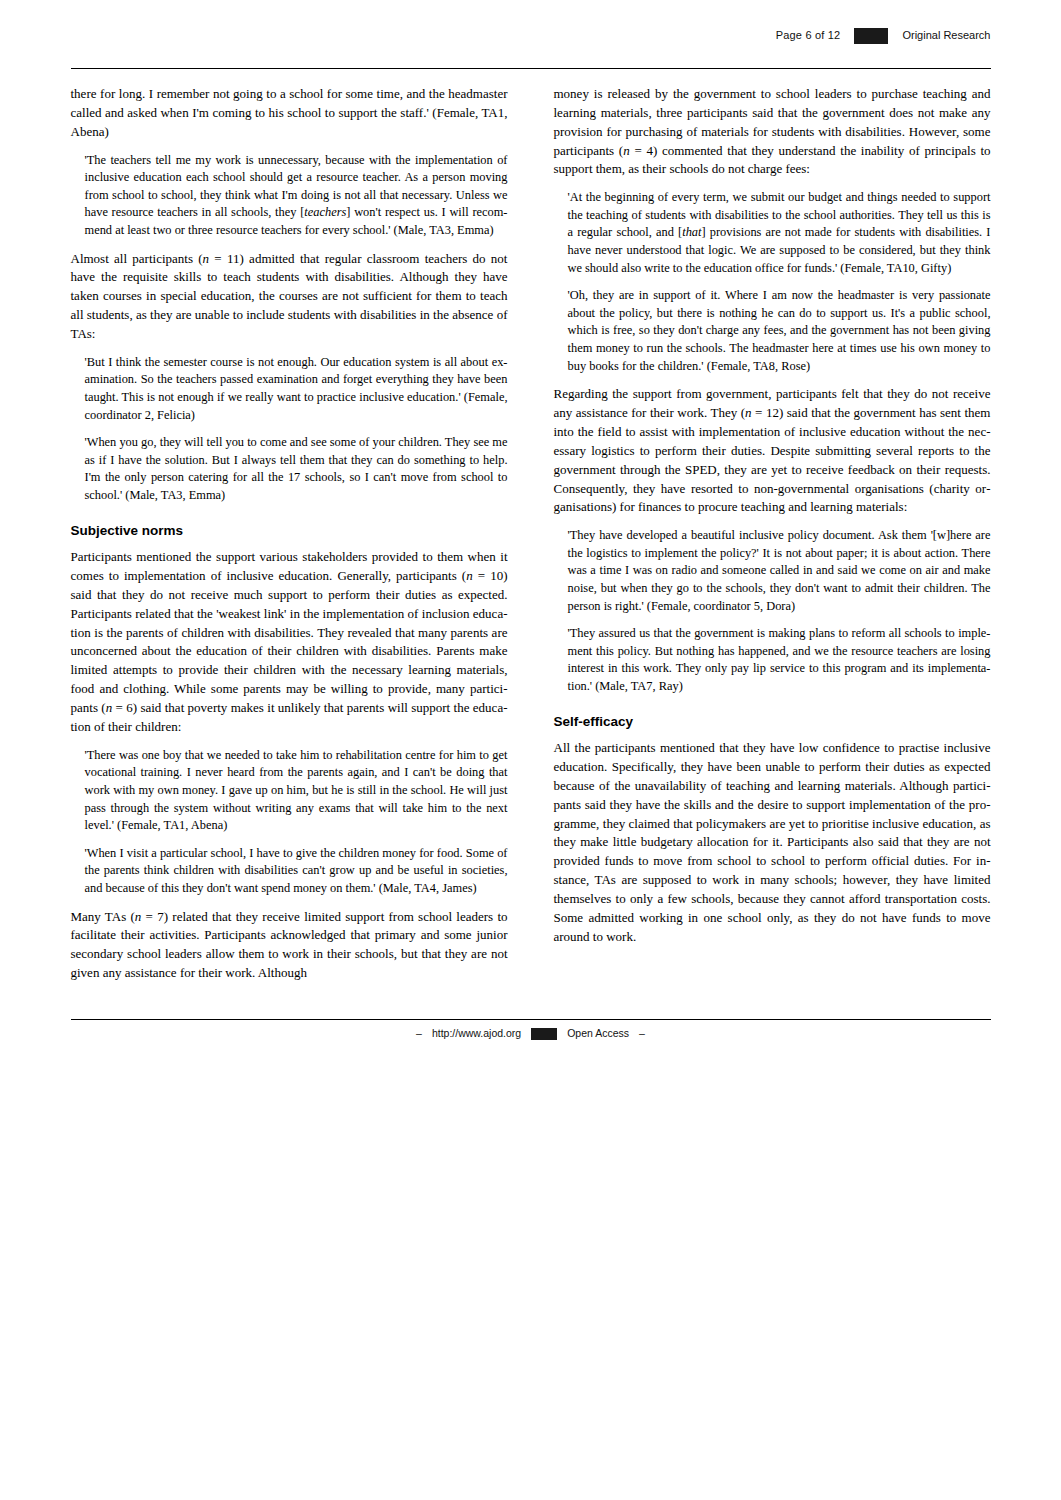Page 6 of 12 Original Research
there for long. I remember not going to a school for some time, and the headmaster called and asked when I'm coming to his school to support the staff.' (Female, TA1, Abena)
'The teachers tell me my work is unnecessary, because with the implementation of inclusive education each school should get a resource teacher. As a person moving from school to school, they think what I'm doing is not all that necessary. Unless we have resource teachers in all schools, they [teachers] won't respect us. I will recommend at least two or three resource teachers for every school.' (Male, TA3, Emma)
Almost all participants (n = 11) admitted that regular classroom teachers do not have the requisite skills to teach students with disabilities. Although they have taken courses in special education, the courses are not sufficient for them to teach all students, as they are unable to include students with disabilities in the absence of TAs:
'But I think the semester course is not enough. Our education system is all about examination. So the teachers passed examination and forget everything they have been taught. This is not enough if we really want to practice inclusive education.' (Female, coordinator 2, Felicia)
'When you go, they will tell you to come and see some of your children. They see me as if I have the solution. But I always tell them that they can do something to help. I'm the only person catering for all the 17 schools, so I can't move from school to school.' (Male, TA3, Emma)
Subjective norms
Participants mentioned the support various stakeholders provided to them when it comes to implementation of inclusive education. Generally, participants (n = 10) said that they do not receive much support to perform their duties as expected. Participants related that the 'weakest link' in the implementation of inclusion education is the parents of children with disabilities. They revealed that many parents are unconcerned about the education of their children with disabilities. Parents make limited attempts to provide their children with the necessary learning materials, food and clothing. While some parents may be willing to provide, many participants (n = 6) said that poverty makes it unlikely that parents will support the education of their children:
'There was one boy that we needed to take him to rehabilitation centre for him to get vocational training. I never heard from the parents again, and I can't be doing that work with my own money. I gave up on him, but he is still in the school. He will just pass through the system without writing any exams that will take him to the next level.' (Female, TA1, Abena)
'When I visit a particular school, I have to give the children money for food. Some of the parents think children with disabilities can't grow up and be useful in societies, and because of this they don't want spend money on them.' (Male, TA4, James)
Many TAs (n = 7) related that they receive limited support from school leaders to facilitate their activities. Participants acknowledged that primary and some junior secondary school leaders allow them to work in their schools, but that they are not given any assistance for their work. Although
money is released by the government to school leaders to purchase teaching and learning materials, three participants said that the government does not make any provision for purchasing of materials for students with disabilities. However, some participants (n = 4) commented that they understand the inability of principals to support them, as their schools do not charge fees:
'At the beginning of every term, we submit our budget and things needed to support the teaching of students with disabilities to the school authorities. They tell us this is a regular school, and [that] provisions are not made for students with disabilities. I have never understood that logic. We are supposed to be considered, but they think we should also write to the education office for funds.' (Female, TA10, Gifty)
'Oh, they are in support of it. Where I am now the headmaster is very passionate about the policy, but there is nothing he can do to support us. It's a public school, which is free, so they don't charge any fees, and the government has not been giving them money to run the schools. The headmaster here at times use his own money to buy books for the children.' (Female, TA8, Rose)
Regarding the support from government, participants felt that they do not receive any assistance for their work. They (n = 12) said that the government has sent them into the field to assist with implementation of inclusive education without the necessary logistics to perform their duties. Despite submitting several reports to the government through the SPED, they are yet to receive feedback on their requests. Consequently, they have resorted to non-governmental organisations (charity organisations) for finances to procure teaching and learning materials:
'They have developed a beautiful inclusive policy document. Ask them '[w]here are the logistics to implement the policy?' It is not about paper; it is about action. There was a time I was on radio and someone called in and said we come on air and make noise, but when they go to the schools, they don't want to admit their children. The person is right.' (Female, coordinator 5, Dora)
'They assured us that the government is making plans to reform all schools to implement this policy. But nothing has happened, and we the resource teachers are losing interest in this work. They only pay lip service to this program and its implementation.' (Male, TA7, Ray)
Self-efficacy
All the participants mentioned that they have low confidence to practise inclusive education. Specifically, they have been unable to perform their duties as expected because of the unavailability of teaching and learning materials. Although participants said they have the skills and the desire to support implementation of the programme, they claimed that policymakers are yet to prioritise inclusive education, as they make little budgetary allocation for it. Participants also said that they are not provided funds to move from school to school to perform official duties. For instance, TAs are supposed to work in many schools; however, they have limited themselves to only a few schools, because they cannot afford transportation costs. Some admitted working in one school only, as they do not have funds to move around to work.
– http://www.ajod.org Open Access –